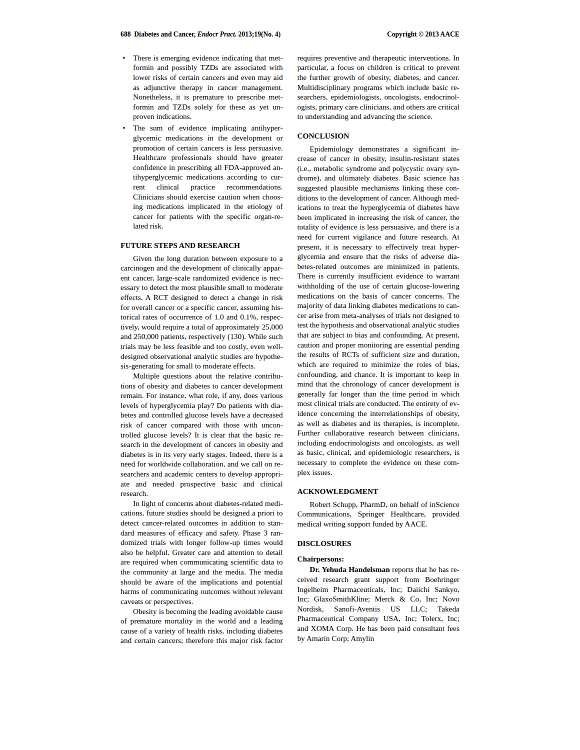688 Diabetes and Cancer, Endocr Pract. 2013;19(No. 4) Copyright © 2013 AACE
There is emerging evidence indicating that metformin and possibly TZDs are associated with lower risks of certain cancers and even may aid as adjunctive therapy in cancer management. Nonetheless, it is premature to prescribe metformin and TZDs solely for these as yet unproven indications.
The sum of evidence implicating antihyperglycemic medications in the development or promotion of certain cancers is less persuasive. Healthcare professionals should have greater confidence in prescribing all FDA-approved antihyperglycemic medications according to current clinical practice recommendations. Clinicians should exercise caution when choosing medications implicated in the etiology of cancer for patients with the specific organ-related risk.
FUTURE STEPS AND RESEARCH
Given the long duration between exposure to a carcinogen and the development of clinically apparent cancer, large-scale randomized evidence is necessary to detect the most plausible small to moderate effects. A RCT designed to detect a change in risk for overall cancer or a specific cancer, assuming historical rates of occurrence of 1.0 and 0.1%, respectively, would require a total of approximately 25,000 and 250,000 patients, respectively (130). While such trials may be less feasible and too costly, even well-designed observational analytic studies are hypothesis-generating for small to moderate effects.
Multiple questions about the relative contributions of obesity and diabetes to cancer development remain. For instance, what role, if any, does various levels of hyperglycemia play? Do patients with diabetes and controlled glucose levels have a decreased risk of cancer compared with those with uncontrolled glucose levels? It is clear that the basic research in the development of cancers in obesity and diabetes is in its very early stages. Indeed, there is a need for worldwide collaboration, and we call on researchers and academic centers to develop appropriate and needed prospective basic and clinical research.
In light of concerns about diabetes-related medications, future studies should be designed a priori to detect cancer-related outcomes in addition to standard measures of efficacy and safety. Phase 3 randomized trials with longer follow-up times would also be helpful. Greater care and attention to detail are required when communicating scientific data to the community at large and the media. The media should be aware of the implications and potential harms of communicating outcomes without relevant caveats or perspectives.
Obesity is becoming the leading avoidable cause of premature mortality in the world and a leading cause of a variety of health risks, including diabetes and certain cancers; therefore this major risk factor requires preventive and therapeutic interventions. In particular, a focus on children is critical to prevent the further growth of obesity, diabetes, and cancer. Multidisciplinary programs which include basic researchers, epidemiologists, oncologists, endocrinologists, primary care clinicians, and others are critical to understanding and advancing the science.
CONCLUSION
Epidemiology demonstrates a significant increase of cancer in obesity, insulin-resistant states (i.e., metabolic syndrome and polycystic ovary syndrome), and ultimately diabetes. Basic science has suggested plausible mechanisms linking these conditions to the development of cancer. Although medications to treat the hyperglycemia of diabetes have been implicated in increasing the risk of cancer, the totality of evidence is less persuasive, and there is a need for current vigilance and future research. At present, it is necessary to effectively treat hyperglycemia and ensure that the risks of adverse diabetes-related outcomes are minimized in patients. There is currently insufficient evidence to warrant withholding of the use of certain glucose-lowering medications on the basis of cancer concerns. The majority of data linking diabetes medications to cancer arise from meta-analyses of trials not designed to test the hypothesis and observational analytic studies that are subject to bias and confounding. At present, caution and proper monitoring are essential pending the results of RCTs of sufficient size and duration, which are required to minimize the roles of bias, confounding, and chance. It is important to keep in mind that the chronology of cancer development is generally far longer than the time period in which most clinical trials are conducted. The entirety of evidence concerning the interrelationships of obesity, as well as diabetes and its therapies, is incomplete. Further collaborative research between clinicians, including endocrinologists and oncologists, as well as basic, clinical, and epidemiologic researchers, is necessary to complete the evidence on these complex issues.
ACKNOWLEDGMENT
Robert Schupp, PharmD, on behalf of inScience Communications, Springer Healthcare, provided medical writing support funded by AACE.
DISCLOSURES
Chairpersons:
Dr. Yehuda Handelsman reports that he has received research grant support from Boehringer Ingelheim Pharmaceuticals, Inc; Daiichi Sankyo, Inc; GlaxoSmithKline; Merck & Co, Inc; Novo Nordisk, Sanofi-Aventis US LLC; Takeda Pharmaceutical Company USA, Inc; Tolerx, Inc; and XOMA Corp. He has been paid consultant fees by Amarin Corp; Amylin